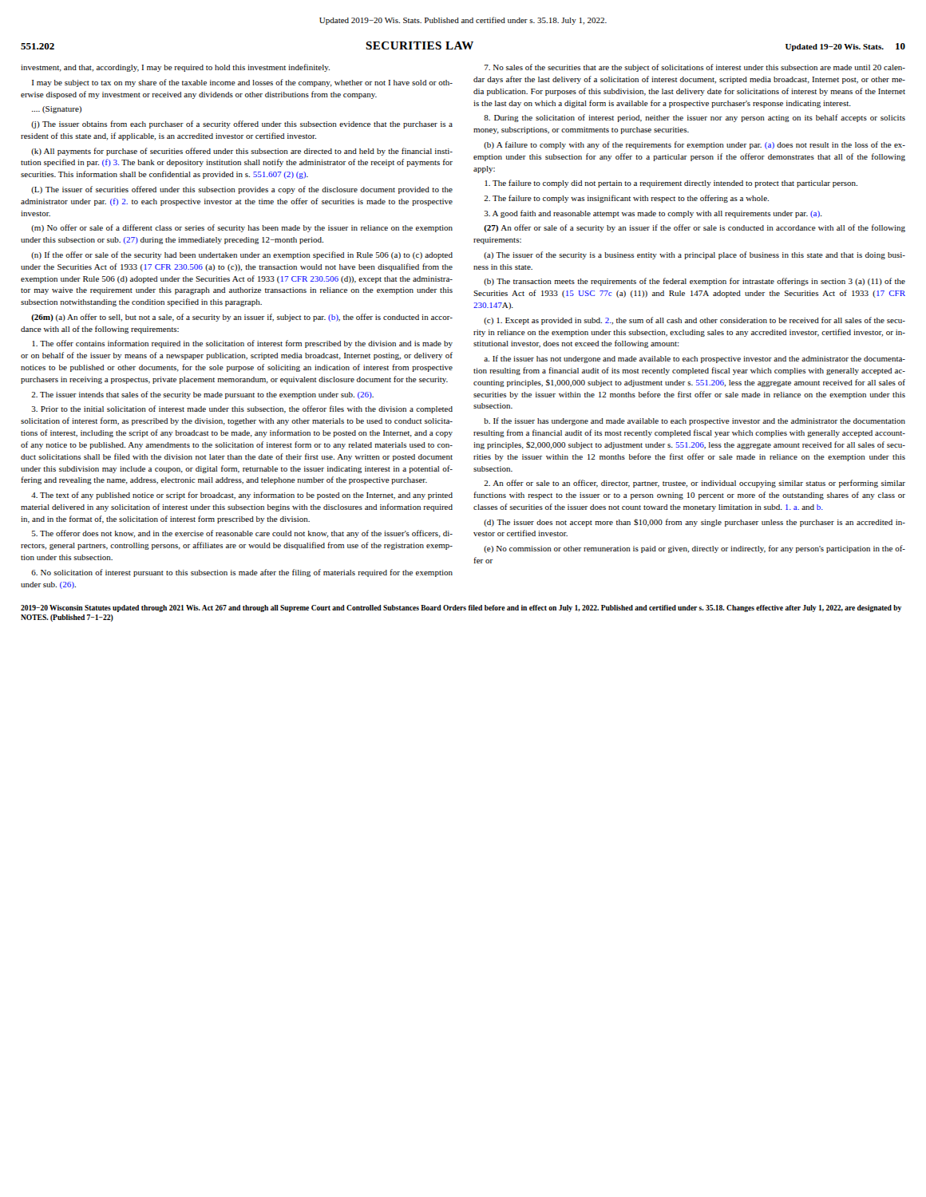Updated 2019−20 Wis. Stats. Published and certified under s. 35.18. July 1, 2022.
551.202
SECURITIES LAW
Updated 19−20 Wis. Stats.10
investment, and that, accordingly, I may be required to hold this investment indefinitely.
I may be subject to tax on my share of the taxable income and losses of the company, whether or not I have sold or otherwise disposed of my investment or received any dividends or other distributions from the company.
.... (Signature)
(j) The issuer obtains from each purchaser of a security offered under this subsection evidence that the purchaser is a resident of this state and, if applicable, is an accredited investor or certified investor.
(k) All payments for purchase of securities offered under this subsection are directed to and held by the financial institution specified in par. (f) 3. The bank or depository institution shall notify the administrator of the receipt of payments for securities. This information shall be confidential as provided in s. 551.607 (2) (g).
(L) The issuer of securities offered under this subsection provides a copy of the disclosure document provided to the administrator under par. (f) 2. to each prospective investor at the time the offer of securities is made to the prospective investor.
(m) No offer or sale of a different class or series of security has been made by the issuer in reliance on the exemption under this subsection or sub. (27) during the immediately preceding 12−month period.
(n) If the offer or sale of the security had been undertaken under an exemption specified in Rule 506 (a) to (c) adopted under the Securities Act of 1933 (17 CFR 230.506 (a) to (c)), the transaction would not have been disqualified from the exemption under Rule 506 (d) adopted under the Securities Act of 1933 (17 CFR 230.506 (d)), except that the administrator may waive the requirement under this paragraph and authorize transactions in reliance on the exemption under this subsection notwithstanding the condition specified in this paragraph.
(26m) (a) An offer to sell, but not a sale, of a security by an issuer if, subject to par. (b), the offer is conducted in accordance with all of the following requirements:
1. The offer contains information required in the solicitation of interest form prescribed by the division and is made by or on behalf of the issuer by means of a newspaper publication, scripted media broadcast, Internet posting, or delivery of notices to be published or other documents, for the sole purpose of soliciting an indication of interest from prospective purchasers in receiving a prospectus, private placement memorandum, or equivalent disclosure document for the security.
2. The issuer intends that sales of the security be made pursuant to the exemption under sub. (26).
3. Prior to the initial solicitation of interest made under this subsection, the offeror files with the division a completed solicitation of interest form, as prescribed by the division, together with any other materials to be used to conduct solicitations of interest, including the script of any broadcast to be made, any information to be posted on the Internet, and a copy of any notice to be published. Any amendments to the solicitation of interest form or to any related materials used to conduct solicitations shall be filed with the division not later than the date of their first use. Any written or posted document under this subdivision may include a coupon, or digital form, returnable to the issuer indicating interest in a potential offering and revealing the name, address, electronic mail address, and telephone number of the prospective purchaser.
4. The text of any published notice or script for broadcast, any information to be posted on the Internet, and any printed material delivered in any solicitation of interest under this subsection begins with the disclosures and information required in, and in the format of, the solicitation of interest form prescribed by the division.
5. The offeror does not know, and in the exercise of reasonable care could not know, that any of the issuer's officers, directors, general partners, controlling persons, or affiliates are or would be disqualified from use of the registration exemption under this subsection.
6. No solicitation of interest pursuant to this subsection is made after the filing of materials required for the exemption under sub. (26).
7. No sales of the securities that are the subject of solicitations of interest under this subsection are made until 20 calendar days after the last delivery of a solicitation of interest document, scripted media broadcast, Internet post, or other media publication. For purposes of this subdivision, the last delivery date for solicitations of interest by means of the Internet is the last day on which a digital form is available for a prospective purchaser's response indicating interest.
8. During the solicitation of interest period, neither the issuer nor any person acting on its behalf accepts or solicits money, subscriptions, or commitments to purchase securities.
(b) A failure to comply with any of the requirements for exemption under par. (a) does not result in the loss of the exemption under this subsection for any offer to a particular person if the offeror demonstrates that all of the following apply:
1. The failure to comply did not pertain to a requirement directly intended to protect that particular person.
2. The failure to comply was insignificant with respect to the offering as a whole.
3. A good faith and reasonable attempt was made to comply with all requirements under par. (a).
(27) An offer or sale of a security by an issuer if the offer or sale is conducted in accordance with all of the following requirements:
(a) The issuer of the security is a business entity with a principal place of business in this state and that is doing business in this state.
(b) The transaction meets the requirements of the federal exemption for intrastate offerings in section 3 (a) (11) of the Securities Act of 1933 (15 USC 77c (a) (11)) and Rule 147A adopted under the Securities Act of 1933 (17 CFR 230.147 A).
(c) 1. Except as provided in subd. 2., the sum of all cash and other consideration to be received for all sales of the security in reliance on the exemption under this subsection, excluding sales to any accredited investor, certified investor, or institutional investor, does not exceed the following amount:
a. If the issuer has not undergone and made available to each prospective investor and the administrator the documentation resulting from a financial audit of its most recently completed fiscal year which complies with generally accepted accounting principles, $1,000,000 subject to adjustment under s. 551.206, less the aggregate amount received for all sales of securities by the issuer within the 12 months before the first offer or sale made in reliance on the exemption under this subsection.
b. If the issuer has undergone and made available to each prospective investor and the administrator the documentation resulting from a financial audit of its most recently completed fiscal year which complies with generally accepted accounting principles, $2,000,000 subject to adjustment under s. 551.206, less the aggregate amount received for all sales of securities by the issuer within the 12 months before the first offer or sale made in reliance on the exemption under this subsection.
2. An offer or sale to an officer, director, partner, trustee, or individual occupying similar status or performing similar functions with respect to the issuer or to a person owning 10 percent or more of the outstanding shares of any class or classes of securities of the issuer does not count toward the monetary limitation in subd. 1. a. and b.
(d) The issuer does not accept more than $10,000 from any single purchaser unless the purchaser is an accredited investor or certified investor.
(e) No commission or other remuneration is paid or given, directly or indirectly, for any person's participation in the offer or
2019−20 Wisconsin Statutes updated through 2021 Wis. Act 267 and through all Supreme Court and Controlled Substances Board Orders filed before and in effect on July 1, 2022. Published and certified under s. 35.18. Changes effective after July 1, 2022, are designated by NOTES. (Published 7−1−22)